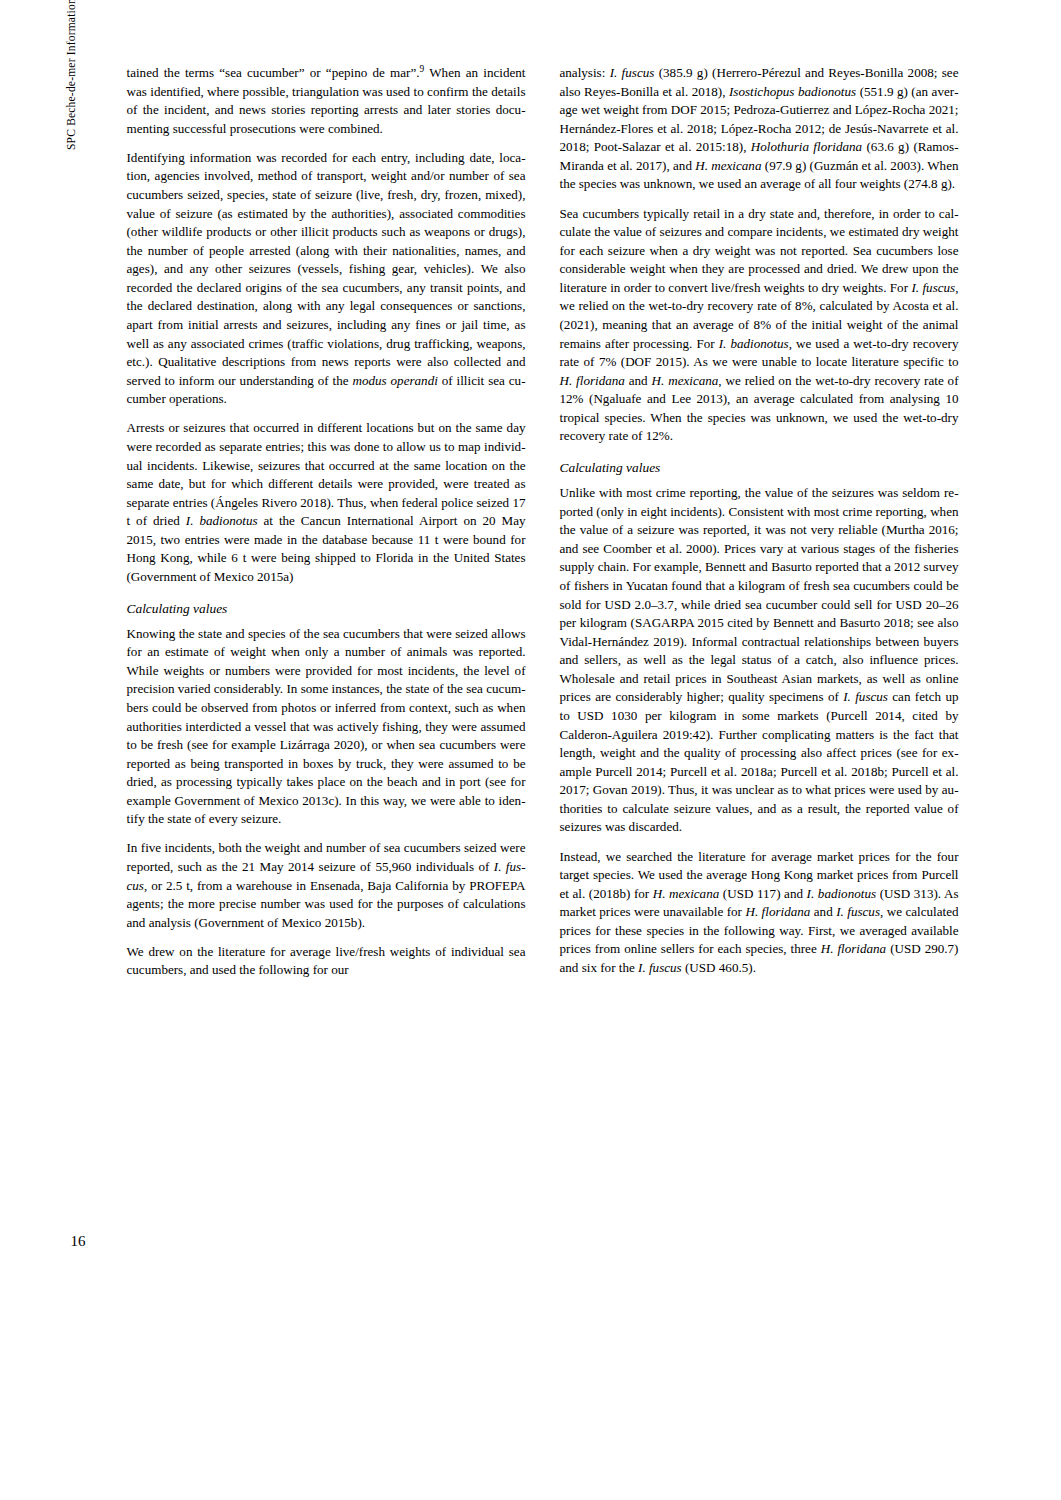SPC Beche-de-mer Information Bulletin #42
16
tained the terms “sea cucumber” or “pepino de mar”.9 When an incident was identified, where possible, triangulation was used to confirm the details of the incident, and news stories reporting arrests and later stories documenting successful prosecutions were combined.
Identifying information was recorded for each entry, including date, location, agencies involved, method of transport, weight and/or number of sea cucumbers seized, species, state of seizure (live, fresh, dry, frozen, mixed), value of seizure (as estimated by the authorities), associated commodities (other wildlife products or other illicit products such as weapons or drugs), the number of people arrested (along with their nationalities, names, and ages), and any other seizures (vessels, fishing gear, vehicles). We also recorded the declared origins of the sea cucumbers, any transit points, and the declared destination, along with any legal consequences or sanctions, apart from initial arrests and seizures, including any fines or jail time, as well as any associated crimes (traffic violations, drug trafficking, weapons, etc.). Qualitative descriptions from news reports were also collected and served to inform our understanding of the modus operandi of illicit sea cucumber operations.
Arrests or seizures that occurred in different locations but on the same day were recorded as separate entries; this was done to allow us to map individual incidents. Likewise, seizures that occurred at the same location on the same date, but for which different details were provided, were treated as separate entries (Ángeles Rivero 2018). Thus, when federal police seized 17 t of dried I. badionotus at the Cancun International Airport on 20 May 2015, two entries were made in the database because 11 t were bound for Hong Kong, while 6 t were being shipped to Florida in the United States (Government of Mexico 2015a)
Calculating values
Knowing the state and species of the sea cucumbers that were seized allows for an estimate of weight when only a number of animals was reported. While weights or numbers were provided for most incidents, the level of precision varied considerably. In some instances, the state of the sea cucumbers could be observed from photos or inferred from context, such as when authorities interdicted a vessel that was actively fishing, they were assumed to be fresh (see for example Lizárraga 2020), or when sea cucumbers were reported as being transported in boxes by truck, they were assumed to be dried, as processing typically takes place on the beach and in port (see for example Government of Mexico 2013c). In this way, we were able to identify the state of every seizure.
In five incidents, both the weight and number of sea cucumbers seized were reported, such as the 21 May 2014 seizure of 55,960 individuals of I. fuscus, or 2.5 t, from a warehouse in Ensenada, Baja California by PROFEPA agents; the more precise number was used for the purposes of calculations and analysis (Government of Mexico 2015b).
We drew on the literature for average live/fresh weights of individual sea cucumbers, and used the following for our
analysis: I. fuscus (385.9 g) (Herrero-Pérezul and Reyes-Bonilla 2008; see also Reyes-Bonilla et al. 2018), Isostichopus badionotus (551.9 g) (an average wet weight from DOF 2015; Pedroza-Gutierrez and López-Rocha 2021; Hernández-Flores et al. 2018; López-Rocha 2012; de Jesús-Navarrete et al. 2018; Poot-Salazar et al. 2015:18), Holothuria floridana (63.6 g) (Ramos-Miranda et al. 2017), and H. mexicana (97.9 g) (Guzmán et al. 2003). When the species was unknown, we used an average of all four weights (274.8 g).
Sea cucumbers typically retail in a dry state and, therefore, in order to calculate the value of seizures and compare incidents, we estimated dry weight for each seizure when a dry weight was not reported. Sea cucumbers lose considerable weight when they are processed and dried. We drew upon the literature in order to convert live/fresh weights to dry weights. For I. fuscus, we relied on the wet-to-dry recovery rate of 8%, calculated by Acosta et al. (2021), meaning that an average of 8% of the initial weight of the animal remains after processing. For I. badionotus, we used a wet-to-dry recovery rate of 7% (DOF 2015). As we were unable to locate literature specific to H. floridana and H. mexicana, we relied on the wet-to-dry recovery rate of 12% (Ngaluafe and Lee 2013), an average calculated from analysing 10 tropical species. When the species was unknown, we used the wet-to-dry recovery rate of 12%.
Calculating values
Unlike with most crime reporting, the value of the seizures was seldom reported (only in eight incidents). Consistent with most crime reporting, when the value of a seizure was reported, it was not very reliable (Murtha 2016; and see Coomber et al. 2000). Prices vary at various stages of the fisheries supply chain. For example, Bennett and Basurto reported that a 2012 survey of fishers in Yucatan found that a kilogram of fresh sea cucumbers could be sold for USD 2.0–3.7, while dried sea cucumber could sell for USD 20–26 per kilogram (SAGARPA 2015 cited by Bennett and Basurto 2018; see also Vidal-Hernández 2019). Informal contractual relationships between buyers and sellers, as well as the legal status of a catch, also influence prices. Wholesale and retail prices in Southeast Asian markets, as well as online prices are considerably higher; quality specimens of I. fuscus can fetch up to USD 1030 per kilogram in some markets (Purcell 2014, cited by Calderon-Aguilera 2019:42). Further complicating matters is the fact that length, weight and the quality of processing also affect prices (see for example Purcell 2014; Purcell et al. 2018a; Purcell et al. 2018b; Purcell et al. 2017; Govan 2019). Thus, it was unclear as to what prices were used by authorities to calculate seizure values, and as a result, the reported value of seizures was discarded.
Instead, we searched the literature for average market prices for the four target species. We used the average Hong Kong market prices from Purcell et al. (2018b) for H. mexicana (USD 117) and I. badionotus (USD 313). As market prices were unavailable for H. floridana and I. fuscus, we calculated prices for these species in the following way. First, we averaged available prices from online sellers for each species, three H. floridana (USD 290.7) and six for the I. fuscus (USD 460.5).